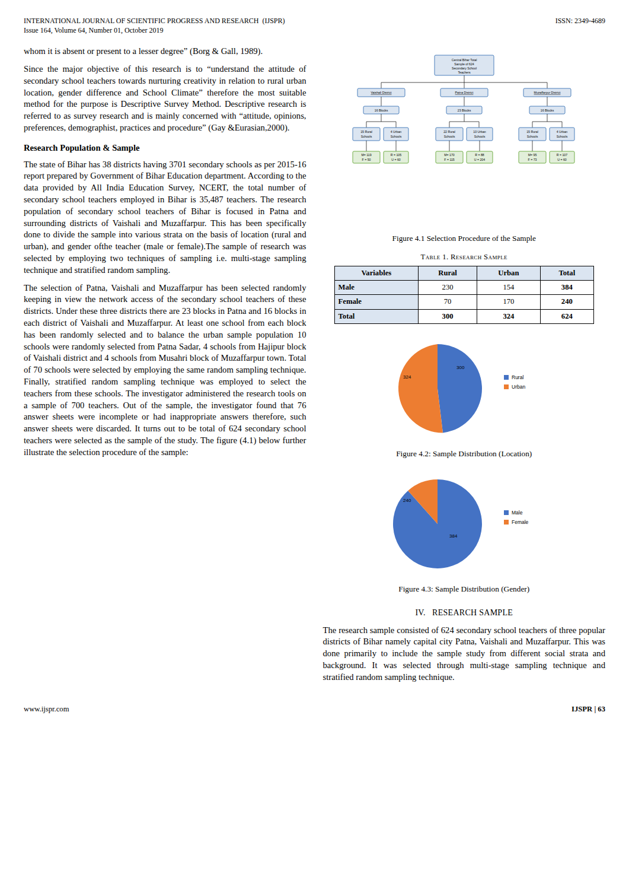INTERNATIONAL JOURNAL OF SCIENTIFIC PROGRESS AND RESEARCH (IJSPR)
Issue 164, Volume 64, Number 01, October 2019
ISSN: 2349-4689
whom it is absent or present to a lesser degree” (Borg & Gall, 1989).
Since the major objective of this research is to “understand the attitude of secondary school teachers towards nurturing creativity in relation to rural urban location, gender difference and School Climate” therefore the most suitable method for the purpose is Descriptive Survey Method. Descriptive research is referred to as survey research and is mainly concerned with “attitude, opinions, preferences, demographist, practices and procedure” (Gay &Eurasian,2000).
Research Population & Sample
The state of Bihar has 38 districts having 3701 secondary schools as per 2015-16 report prepared by Government of Bihar Education department. According to the data provided by All India Education Survey, NCERT, the total number of secondary school teachers employed in Bihar is 35,487 teachers. The research population of secondary school teachers of Bihar is focused in Patna and surrounding districts of Vaishali and Muzaffarpur. This has been specifically done to divide the sample into various strata on the basis of location (rural and urban), and gender ofthe teacher (male or female).The sample of research was selected by employing two techniques of sampling i.e. multi-stage sampling technique and stratified random sampling.
The selection of Patna, Vaishali and Muzaffarpur has been selected randomly keeping in view the network access of the secondary school teachers of these districts. Under these three districts there are 23 blocks in Patna and 16 blocks in each district of Vaishali and Muzaffarpur. At least one school from each block has been randomly selected and to balance the urban sample population 10 schools were randomly selected from Patna Sadar, 4 schools from Hajipur block of Vaishali district and 4 schools from Musahri block of Muzaffarpur town. Total of 70 schools were selected by employing the same random sampling technique. Finally, stratified random sampling technique was employed to select the teachers from these schools. The investigator administered the research tools on a sample of 700 teachers. Out of the sample, the investigator found that 76 answer sheets were incomplete or had inappropriate answers therefore, such answer sheets were discarded. It turns out to be total of 624 secondary school teachers were selected as the sample of the study. The figure (4.1) below further illustrate the selection procedure of the sample:
Central Bihar Total Sample of 624 Secondary School Teachers Vaishali District Patna District Muzaffarpur District 16 Blocks 23 Blocks 16 Blocks 15 Rural Schools 4 Urban Schools 22 Rural Schools 10 Urban Schools 15 Rural Schools 4 Urban Schools M= 119 F = 50 R = 105 U = 60 M= 170 F = 115 R = 88 U = 204 M= 95 F = 73 R = 107 U = 60
Figure 4.1 Selection Procedure of the Sample
Table 1. Research Sample
| Variables | Rural | Urban | Total |
| --- | --- | --- | --- |
| Male | 230 | 154 | 384 |
| Female | 70 | 170 | 240 |
| Total | 300 | 324 | 624 |
300 324 Rural Urban
Figure 4.2: Sample Distribution (Location)
384 240 Male Female
Figure 4.3: Sample Distribution (Gender)
IV. RESEARCH SAMPLE
The research sample consisted of 624 secondary school teachers of three popular districts of Bihar namely capital city Patna, Vaishali and Muzaffarpur. This was done primarily to include the sample study from different social strata and background. It was selected through multi-stage sampling technique and stratified random sampling technique.
www.ijspr.com
IJSPR | 63